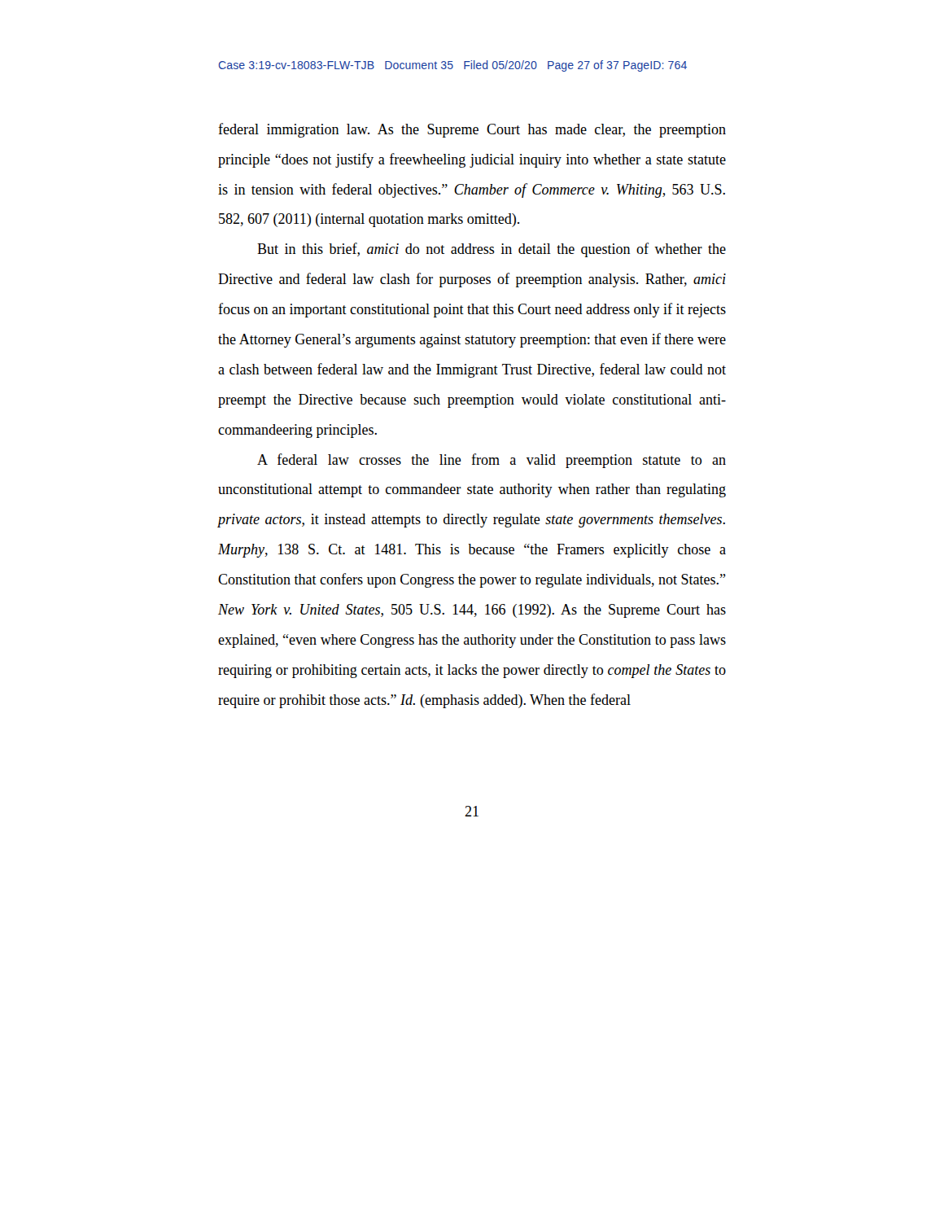Case 3:19-cv-18083-FLW-TJB Document 35 Filed 05/20/20 Page 27 of 37 PageID: 764
federal immigration law. As the Supreme Court has made clear, the preemption principle “does not justify a freewheeling judicial inquiry into whether a state statute is in tension with federal objectives.” Chamber of Commerce v. Whiting, 563 U.S. 582, 607 (2011) (internal quotation marks omitted).
But in this brief, amici do not address in detail the question of whether the Directive and federal law clash for purposes of preemption analysis. Rather, amici focus on an important constitutional point that this Court need address only if it rejects the Attorney General’s arguments against statutory preemption: that even if there were a clash between federal law and the Immigrant Trust Directive, federal law could not preempt the Directive because such preemption would violate constitutional anti-commandeering principles.
A federal law crosses the line from a valid preemption statute to an unconstitutional attempt to commandeer state authority when rather than regulating private actors, it instead attempts to directly regulate state governments themselves. Murphy, 138 S. Ct. at 1481. This is because “the Framers explicitly chose a Constitution that confers upon Congress the power to regulate individuals, not States.” New York v. United States, 505 U.S. 144, 166 (1992). As the Supreme Court has explained, “even where Congress has the authority under the Constitution to pass laws requiring or prohibiting certain acts, it lacks the power directly to compel the States to require or prohibit those acts.” Id. (emphasis added). When the federal
21